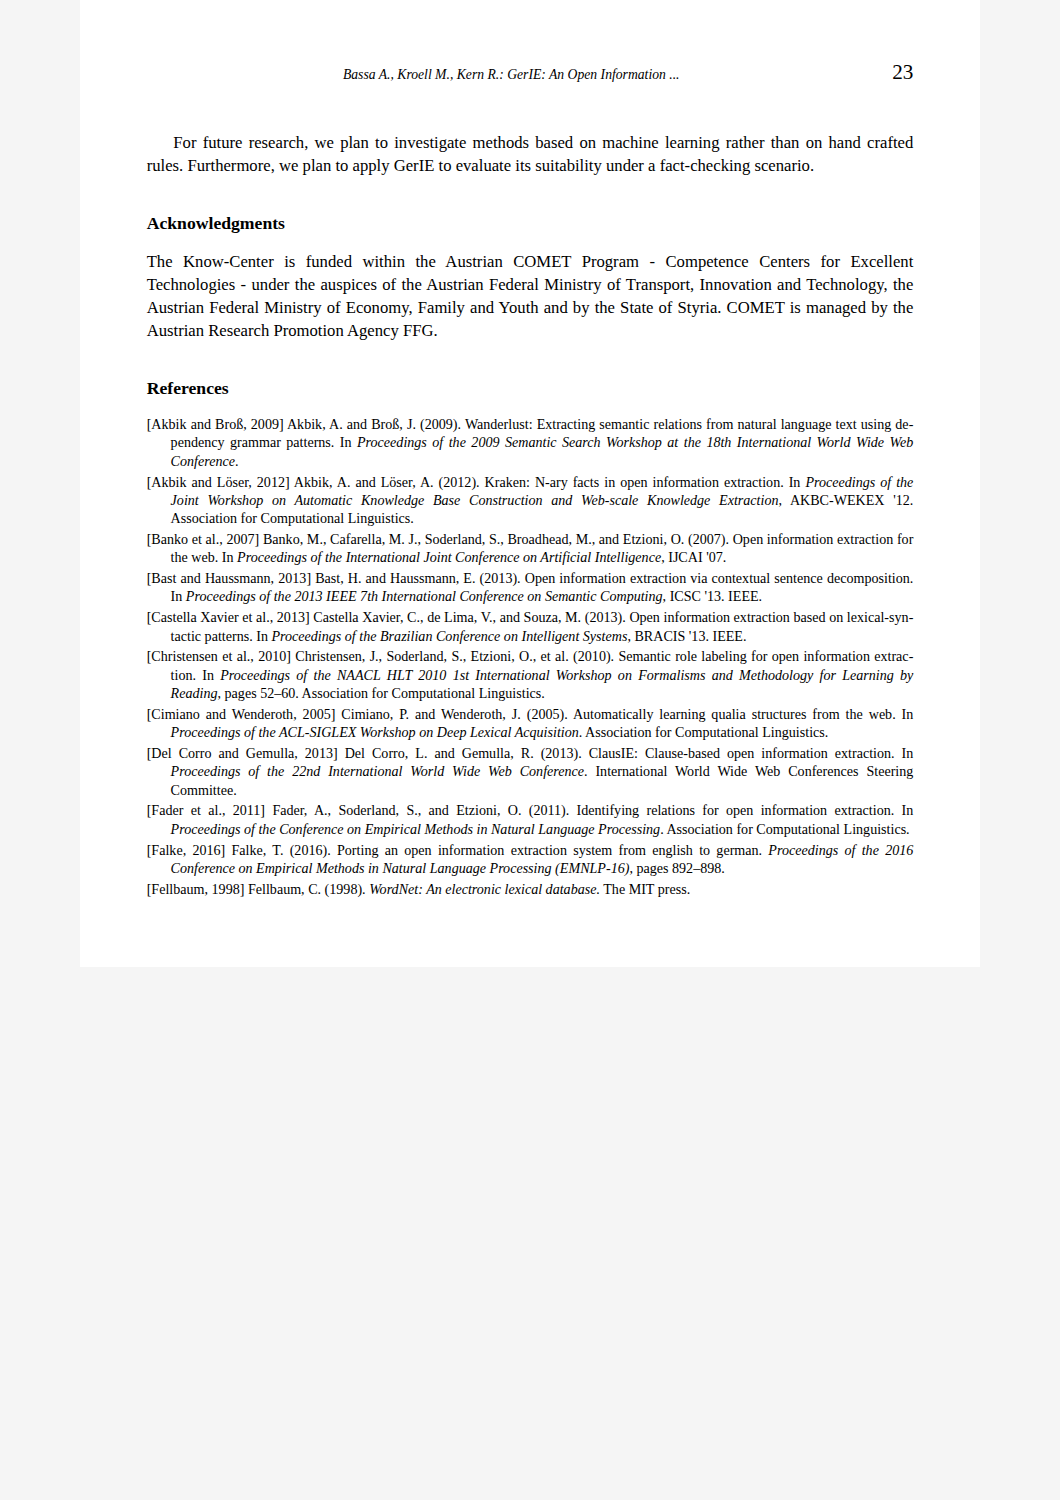Bassa A., Kroell M., Kern R.: GerIE: An Open Information ... 23
For future research, we plan to investigate methods based on machine learning rather than on hand crafted rules. Furthermore, we plan to apply GerIE to evaluate its suitability under a fact-checking scenario.
Acknowledgments
The Know-Center is funded within the Austrian COMET Program - Competence Centers for Excellent Technologies - under the auspices of the Austrian Federal Ministry of Transport, Innovation and Technology, the Austrian Federal Ministry of Economy, Family and Youth and by the State of Styria. COMET is managed by the Austrian Research Promotion Agency FFG.
References
[Akbik and Broß, 2009] Akbik, A. and Broß, J. (2009). Wanderlust: Extracting semantic relations from natural language text using dependency grammar patterns. In Proceedings of the 2009 Semantic Search Workshop at the 18th International World Wide Web Conference.
[Akbik and Löser, 2012] Akbik, A. and Löser, A. (2012). Kraken: N-ary facts in open information extraction. In Proceedings of the Joint Workshop on Automatic Knowledge Base Construction and Web-scale Knowledge Extraction, AKBC-WEKEX '12. Association for Computational Linguistics.
[Banko et al., 2007] Banko, M., Cafarella, M. J., Soderland, S., Broadhead, M., and Etzioni, O. (2007). Open information extraction for the web. In Proceedings of the International Joint Conference on Artificial Intelligence, IJCAI '07.
[Bast and Haussmann, 2013] Bast, H. and Haussmann, E. (2013). Open information extraction via contextual sentence decomposition. In Proceedings of the 2013 IEEE 7th International Conference on Semantic Computing, ICSC '13. IEEE.
[Castella Xavier et al., 2013] Castella Xavier, C., de Lima, V., and Souza, M. (2013). Open information extraction based on lexical-syntactic patterns. In Proceedings of the Brazilian Conference on Intelligent Systems, BRACIS '13. IEEE.
[Christensen et al., 2010] Christensen, J., Soderland, S., Etzioni, O., et al. (2010). Semantic role labeling for open information extraction. In Proceedings of the NAACL HLT 2010 1st International Workshop on Formalisms and Methodology for Learning by Reading, pages 52–60. Association for Computational Linguistics.
[Cimiano and Wenderoth, 2005] Cimiano, P. and Wenderoth, J. (2005). Automatically learning qualia structures from the web. In Proceedings of the ACL-SIGLEX Workshop on Deep Lexical Acquisition. Association for Computational Linguistics.
[Del Corro and Gemulla, 2013] Del Corro, L. and Gemulla, R. (2013). ClausIE: Clause-based open information extraction. In Proceedings of the 22nd International World Wide Web Conference. International World Wide Web Conferences Steering Committee.
[Fader et al., 2011] Fader, A., Soderland, S., and Etzioni, O. (2011). Identifying relations for open information extraction. In Proceedings of the Conference on Empirical Methods in Natural Language Processing. Association for Computational Linguistics.
[Falke, 2016] Falke, T. (2016). Porting an open information extraction system from english to german. Proceedings of the 2016 Conference on Empirical Methods in Natural Language Processing (EMNLP-16), pages 892–898.
[Fellbaum, 1998] Fellbaum, C. (1998). WordNet: An electronic lexical database. The MIT press.